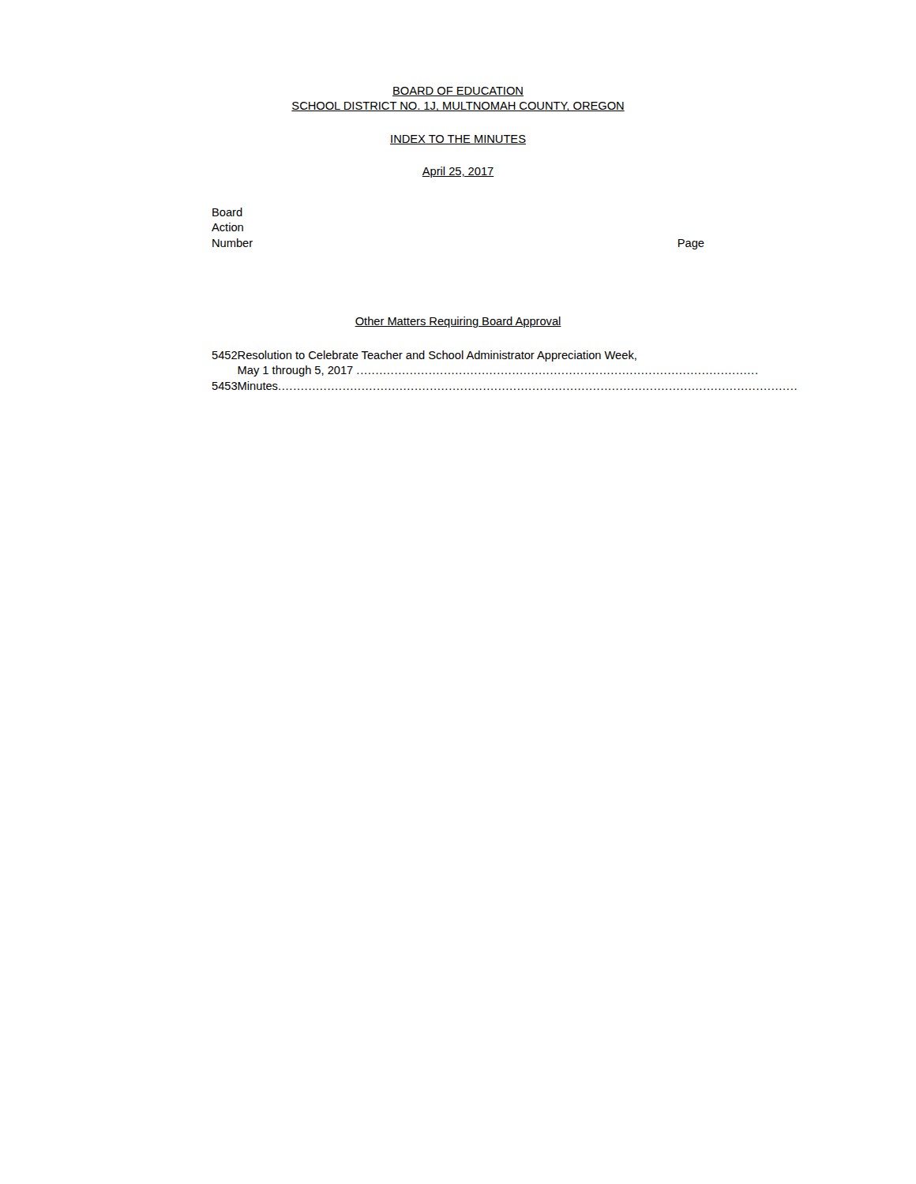BOARD OF EDUCATION
SCHOOL DISTRICT NO. 1J, MULTNOMAH COUNTY, OREGON
INDEX TO THE MINUTES
April 25, 2017
Board
Action
Number Page
Other Matters Requiring Board Approval
| 5452 | Resolution to Celebrate Teacher and School Administrator Appreciation Week, May 1 through 5, 2017 .......................................................................................................... |
| 5453 | Minutes ......................................................................................................................................... |